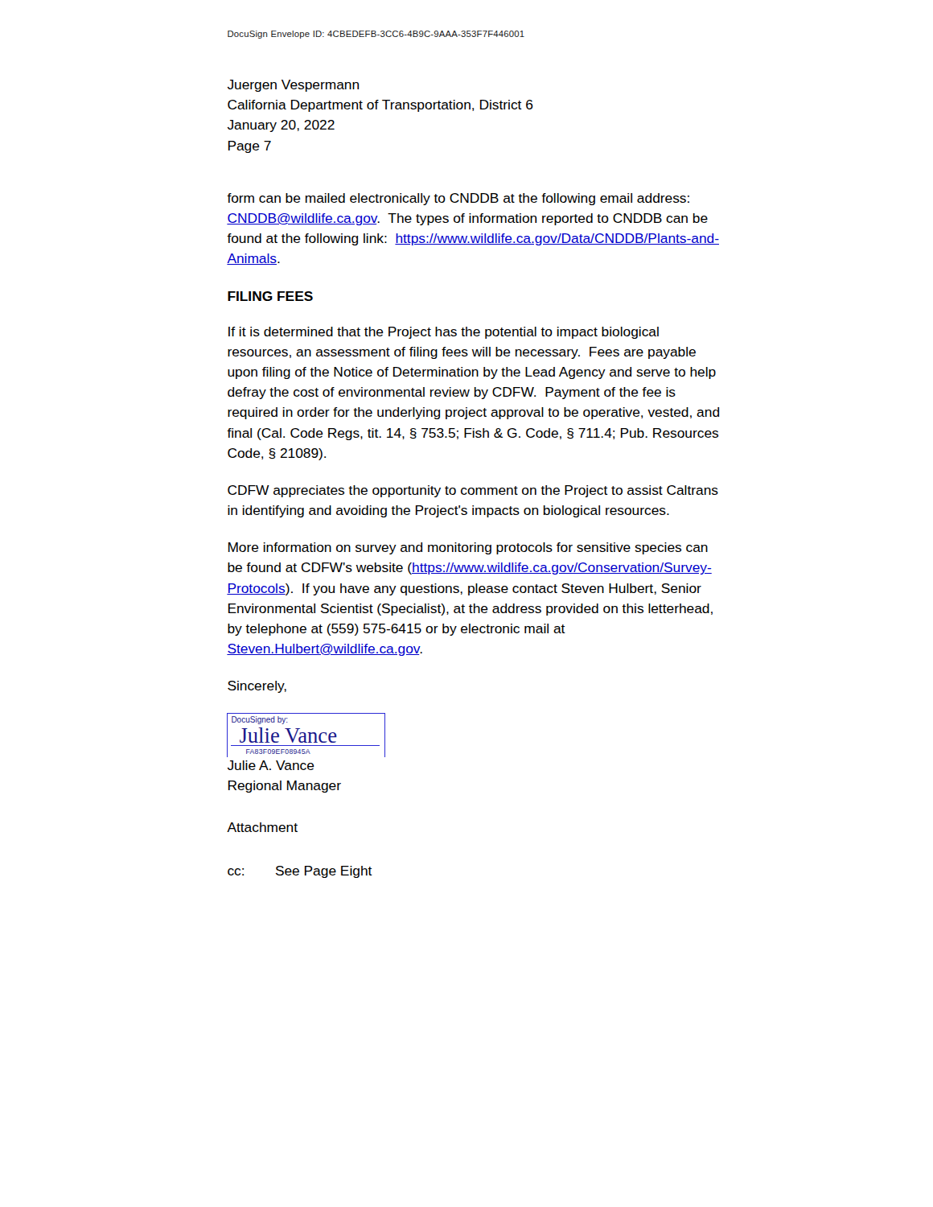DocuSign Envelope ID: 4CBEDEFB-3CC6-4B9C-9AAA-353F7F446001
Juergen Vespermann
California Department of Transportation, District 6
January 20, 2022
Page 7
form can be mailed electronically to CNDDB at the following email address: CNDDB@wildlife.ca.gov. The types of information reported to CNDDB can be found at the following link: https://www.wildlife.ca.gov/Data/CNDDB/Plants-and-Animals.
FILING FEES
If it is determined that the Project has the potential to impact biological resources, an assessment of filing fees will be necessary. Fees are payable upon filing of the Notice of Determination by the Lead Agency and serve to help defray the cost of environmental review by CDFW. Payment of the fee is required in order for the underlying project approval to be operative, vested, and final (Cal. Code Regs, tit. 14, § 753.5; Fish & G. Code, § 711.4; Pub. Resources Code, § 21089).
CDFW appreciates the opportunity to comment on the Project to assist Caltrans in identifying and avoiding the Project's impacts on biological resources.
More information on survey and monitoring protocols for sensitive species can be found at CDFW's website (https://www.wildlife.ca.gov/Conservation/Survey-Protocols). If you have any questions, please contact Steven Hulbert, Senior Environmental Scientist (Specialist), at the address provided on this letterhead, by telephone at (559) 575-6415 or by electronic mail at Steven.Hulbert@wildlife.ca.gov.
Sincerely,
DocuSigned by:
Julie Vance
FA83F09EF08945A
Julie A. Vance
Regional Manager
Attachment
cc: See Page Eight